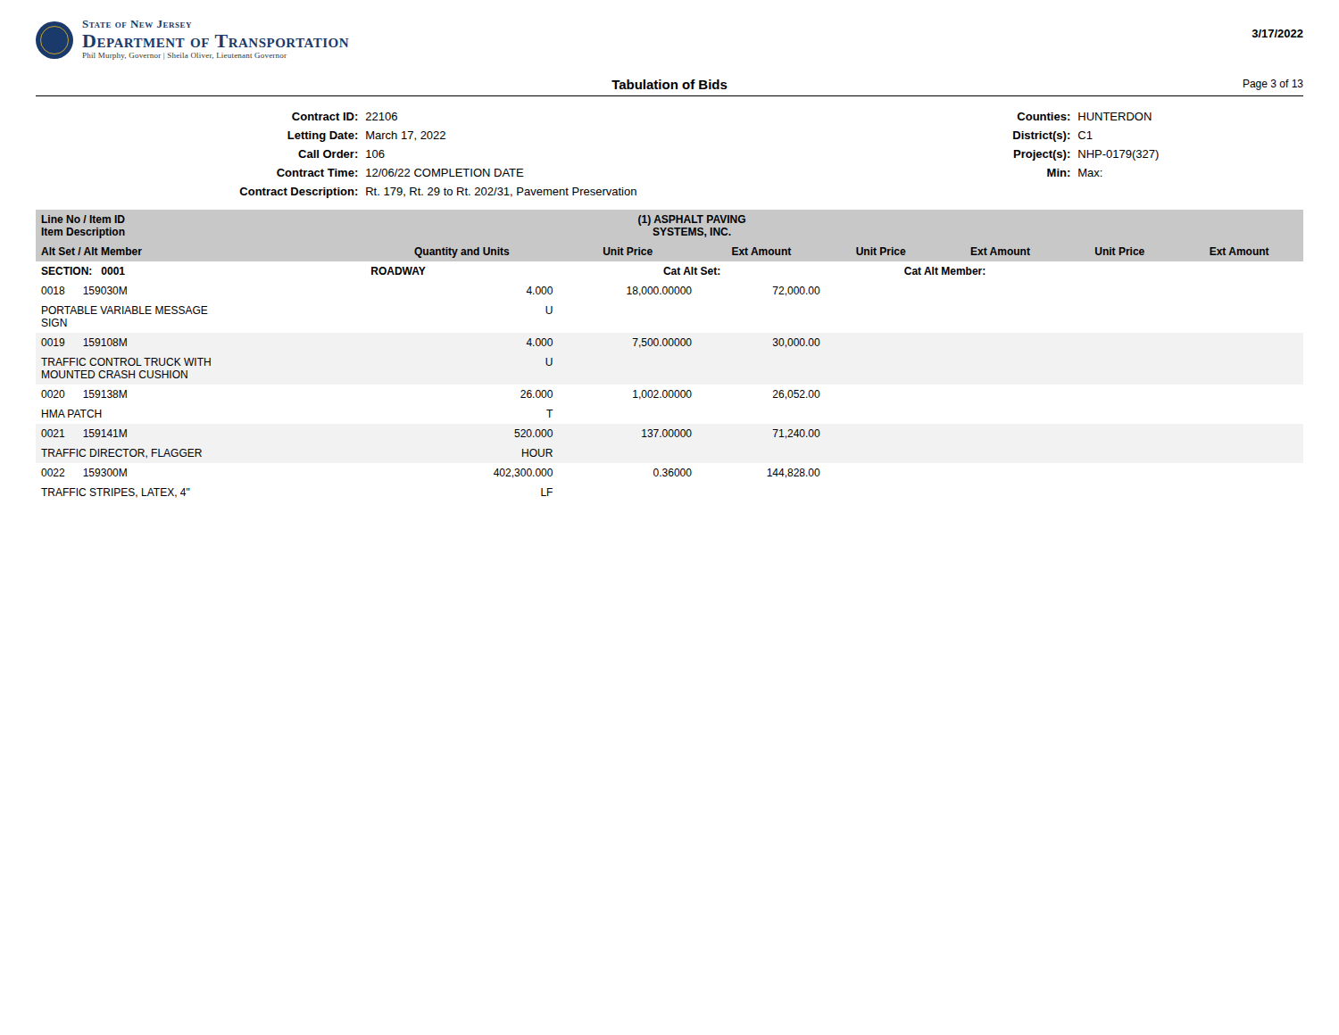3/17/2022
State of New Jersey
Department of Transportation
Phil Murphy, Governor | Sheila Oliver, Lieutenant Governor
Tabulation of Bids
Page 3 of 13
| Contract ID: | 22106 | | Counties: | HUNTERDON |
| Letting Date: | March 17, 2022 | | District(s): | C1 |
| Call Order: | 106 | | Project(s): | NHP-0179(327) |
| Contract Time: | 12/06/22 COMPLETION DATE | | Min: | Max: |
| Contract Description: | Rt. 179, Rt. 29 to Rt. 202/31, Pavement Preservation |
| Line No / Item ID Item Description | (1) ASPHALT PAVING SYSTEMS, INC. | | |
| Alt Set / Alt Member | Quantity and Units | Unit Price | Ext Amount | Unit Price | Ext Amount | Unit Price | Ext Amount |
| SECTION: 0001 | ROADWAY | Cat Alt Set: | Cat Alt Member: | |
| 0018 159030M | 4.000 | 18,000.00000 | 72,000.00 | | | | |
| PORTABLE VARIABLE MESSAGE SIGN | U | | | | | | |
| 0019 159108M | 4.000 | 7,500.00000 | 30,000.00 | | | | |
| TRAFFIC CONTROL TRUCK WITH MOUNTED CRASH CUSHION | U | | | | | | |
| 0020 159138M | 26.000 | 1,002.00000 | 26,052.00 | | | | |
| HMA PATCH | T | | | | | | |
| 0021 159141M | 520.000 | 137.00000 | 71,240.00 | | | | |
| TRAFFIC DIRECTOR, FLAGGER | HOUR | | | | | | |
| 0022 159300M | 402,300.000 | 0.36000 | 144,828.00 | | | | |
| TRAFFIC STRIPES, LATEX, 4" | LF | | | | | | |